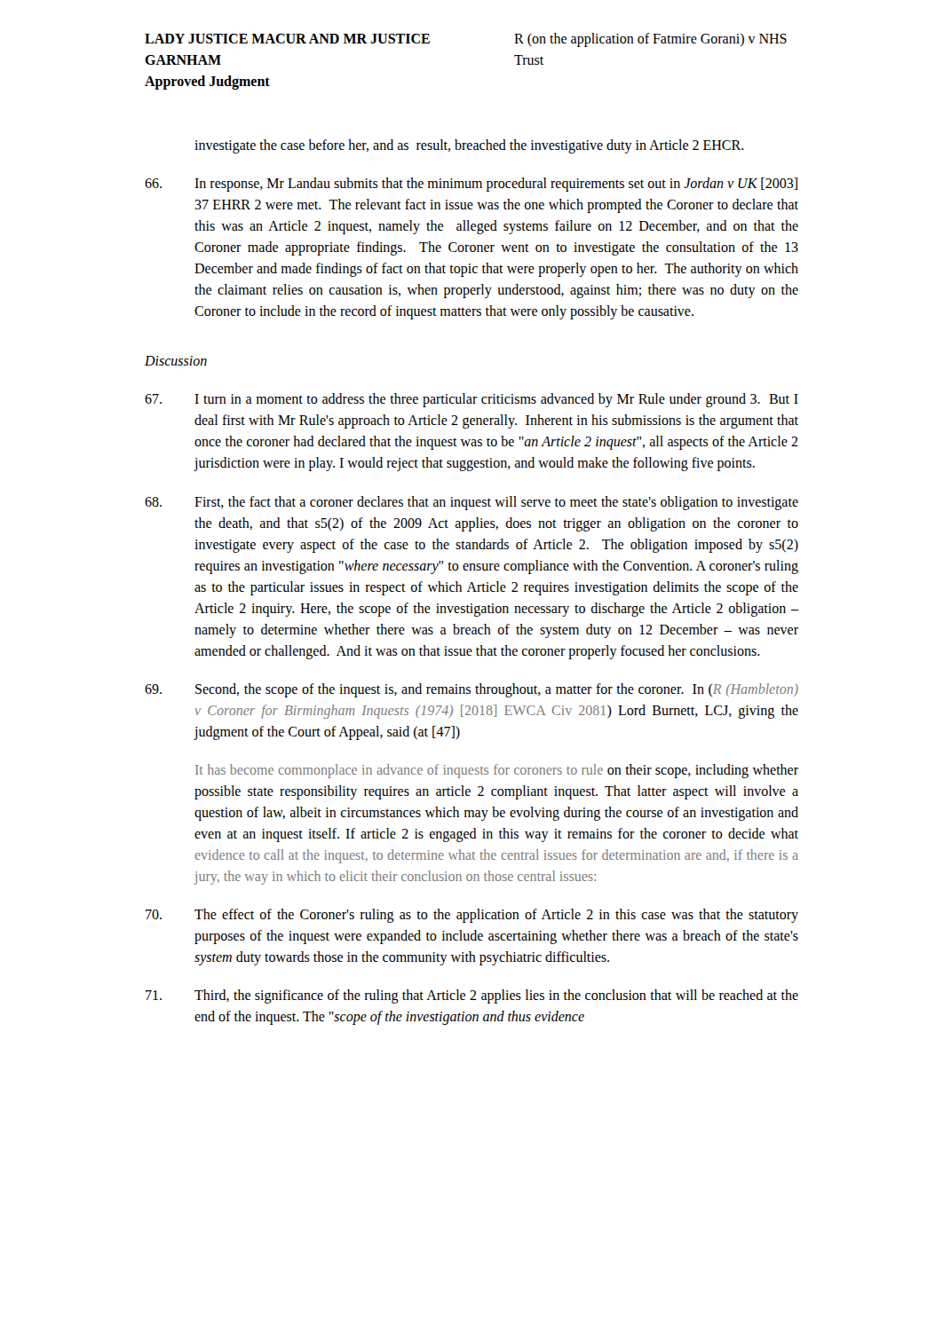LADY JUSTICE MACUR AND MR JUSTICE GARNHAM
Approved Judgment
R (on the application of Fatmire Gorani) v NHS Trust
investigate the case before her, and as result, breached the investigative duty in Article 2 EHCR.
66.
In response, Mr Landau submits that the minimum procedural requirements set out in Jordan v UK [2003] 37 EHRR 2 were met. The relevant fact in issue was the one which prompted the Coroner to declare that this was an Article 2 inquest, namely the alleged systems failure on 12 December, and on that the Coroner made appropriate findings. The Coroner went on to investigate the consultation of the 13 December and made findings of fact on that topic that were properly open to her. The authority on which the claimant relies on causation is, when properly understood, against him; there was no duty on the Coroner to include in the record of inquest matters that were only possibly be causative.
Discussion
67.
I turn in a moment to address the three particular criticisms advanced by Mr Rule under ground 3. But I deal first with Mr Rule's approach to Article 2 generally. Inherent in his submissions is the argument that once the coroner had declared that the inquest was to be "an Article 2 inquest", all aspects of the Article 2 jurisdiction were in play. I would reject that suggestion, and would make the following five points.
68.
First, the fact that a coroner declares that an inquest will serve to meet the state's obligation to investigate the death, and that s5(2) of the 2009 Act applies, does not trigger an obligation on the coroner to investigate every aspect of the case to the standards of Article 2. The obligation imposed by s5(2) requires an investigation "where necessary" to ensure compliance with the Convention. A coroner's ruling as to the particular issues in respect of which Article 2 requires investigation delimits the scope of the Article 2 inquiry. Here, the scope of the investigation necessary to discharge the Article 2 obligation – namely to determine whether there was a breach of the system duty on 12 December – was never amended or challenged. And it was on that issue that the coroner properly focused her conclusions.
69.
Second, the scope of the inquest is, and remains throughout, a matter for the coroner. In (R (Hambleton) v Coroner for Birmingham Inquests (1974) [2018] EWCA Civ 2081) Lord Burnett, LCJ, giving the judgment of the Court of Appeal, said (at [47])
It has become commonplace in advance of inquests for coroners to rule on their scope, including whether possible state responsibility requires an article 2 compliant inquest. That latter aspect will involve a question of law, albeit in circumstances which may be evolving during the course of an investigation and even at an inquest itself. If article 2 is engaged in this way it remains for the coroner to decide what evidence to call at the inquest, to determine what the central issues for determination are and, if there is a jury, the way in which to elicit their conclusion on those central issues:
70.
The effect of the Coroner's ruling as to the application of Article 2 in this case was that the statutory purposes of the inquest were expanded to include ascertaining whether there was a breach of the state's system duty towards those in the community with psychiatric difficulties.
71.
Third, the significance of the ruling that Article 2 applies lies in the conclusion that will be reached at the end of the inquest. The "scope of the investigation and thus evidence